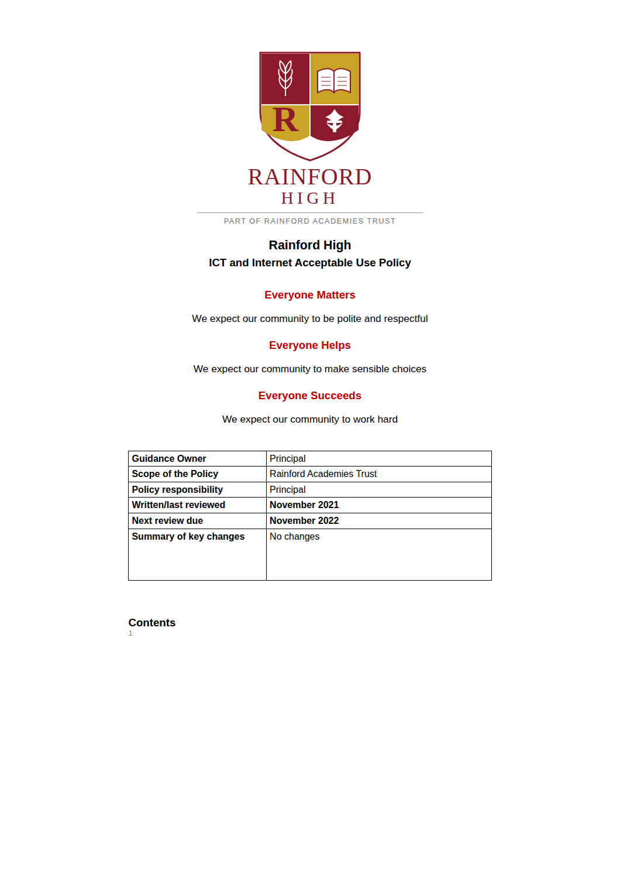R
RAINFORD HIGH
PART OF RAINFORD ACADEMIES TRUST
Rainford High
ICT and Internet Acceptable Use Policy
Everyone Matters
We expect our community to be polite and respectful
Everyone Helps
We expect our community to make sensible choices
Everyone Succeeds
We expect our community to work hard
| Guidance Owner | Principal |
| Scope of the Policy | Rainford Academies Trust |
| Policy responsibility | Principal |
| Written/last reviewed | November 2021 |
| Next review due | November 2022 |
| Summary of key changes | No changes |
Contents
1